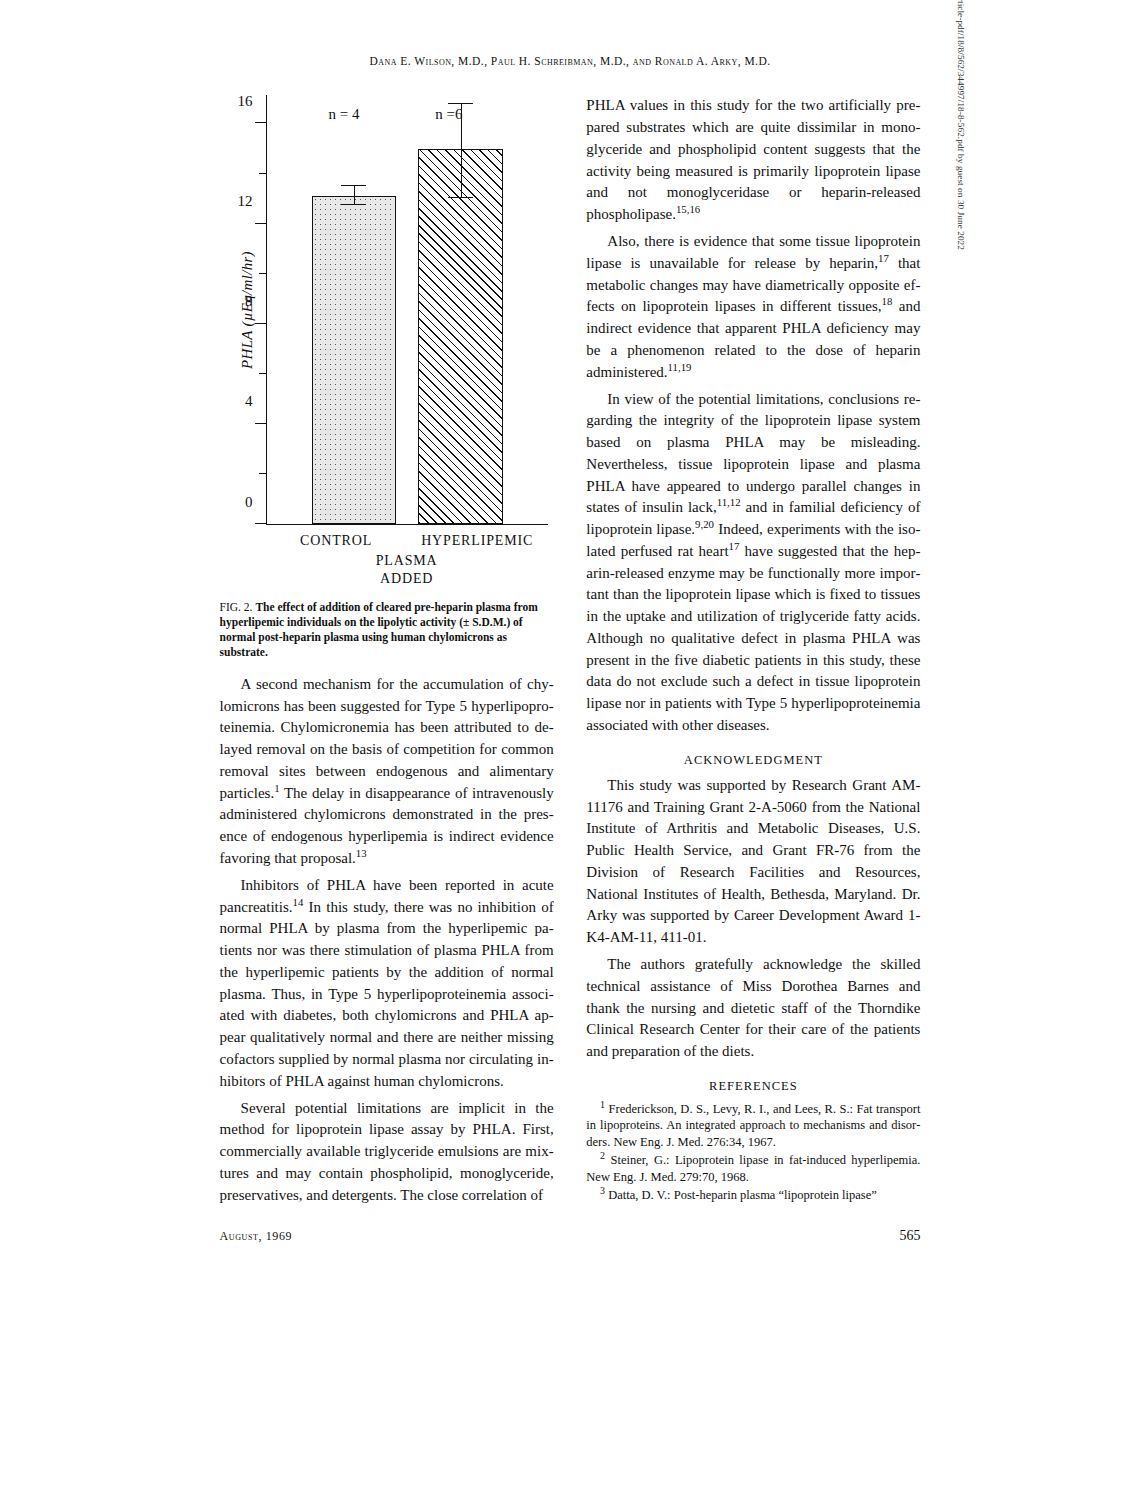Dana E. Wilson, M.D., Paul H. Schreibman, M.D., and Ronald A. Arky, M.D.
Downloaded from http://diabetesjournals.org/diabetes/article-pdf/18/8/562/344997/18-8-562.pdf by guest on 30 June 2022
PHLA (µEq/ml/hr) 0 4 8 12 16
n = 4 n =6
CONTROL HYPERLIPEMIC
PLASMA
ADDED
FIG. 2. The effect of addition of cleared pre-heparin plasma from hyperlipemic individuals on the lipolytic activity (± S.D.M.) of normal post-heparin plasma using human chylomicrons as substrate.
A second mechanism for the accumulation of chylomicrons has been suggested for Type 5 hyperlipoproteinemia. Chylomicronemia has been attributed to delayed removal on the basis of competition for common removal sites between endogenous and alimentary particles.1 The delay in disappearance of intravenously administered chylomicrons demonstrated in the presence of endogenous hyperlipemia is indirect evidence favoring that proposal.13
Inhibitors of PHLA have been reported in acute pancreatitis.14 In this study, there was no inhibition of normal PHLA by plasma from the hyperlipemic patients nor was there stimulation of plasma PHLA from the hyperlipemic patients by the addition of normal plasma. Thus, in Type 5 hyperlipoproteinemia associated with diabetes, both chylomicrons and PHLA appear qualitatively normal and there are neither missing cofactors supplied by normal plasma nor circulating inhibitors of PHLA against human chylomicrons.
Several potential limitations are implicit in the method for lipoprotein lipase assay by PHLA. First, commercially available triglyceride emulsions are mixtures and may contain phospholipid, monoglyceride, preservatives, and detergents. The close correlation of
August, 1969
PHLA values in this study for the two artificially prepared substrates which are quite dissimilar in monoglyceride and phospholipid content suggests that the activity being measured is primarily lipoprotein lipase and not monoglyceridase or heparin-released phospholipase.15,16
Also, there is evidence that some tissue lipoprotein lipase is unavailable for release by heparin,17 that metabolic changes may have diametrically opposite effects on lipoprotein lipases in different tissues,18 and indirect evidence that apparent PHLA deficiency may be a phenomenon related to the dose of heparin administered.11,19
In view of the potential limitations, conclusions regarding the integrity of the lipoprotein lipase system based on plasma PHLA may be misleading. Nevertheless, tissue lipoprotein lipase and plasma PHLA have appeared to undergo parallel changes in states of insulin lack,11,12 and in familial deficiency of lipoprotein lipase.9,20 Indeed, experiments with the isolated perfused rat heart17 have suggested that the heparin-released enzyme may be functionally more important than the lipoprotein lipase which is fixed to tissues in the uptake and utilization of triglyceride fatty acids. Although no qualitative defect in plasma PHLA was present in the five diabetic patients in this study, these data do not exclude such a defect in tissue lipoprotein lipase nor in patients with Type 5 hyperlipoproteinemia associated with other diseases.
Acknowledgment
This study was supported by Research Grant AM-11176 and Training Grant 2-A-5060 from the National Institute of Arthritis and Metabolic Diseases, U.S. Public Health Service, and Grant FR-76 from the Division of Research Facilities and Resources, National Institutes of Health, Bethesda, Maryland. Dr. Arky was supported by Career Development Award 1-K4-AM-11, 411-01.
The authors gratefully acknowledge the skilled technical assistance of Miss Dorothea Barnes and thank the nursing and dietetic staff of the Thorndike Clinical Research Center for their care of the patients and preparation of the diets.
References
1 Frederickson, D. S., Levy, R. I., and Lees, R. S.: Fat transport in lipoproteins. An integrated approach to mechanisms and disorders. New Eng. J. Med. 276:34, 1967.
2 Steiner, G.: Lipoprotein lipase in fat-induced hyperlipemia. New Eng. J. Med. 279:70, 1968.
3 Datta, D. V.: Post-heparin plasma “lipoprotein lipase”
565